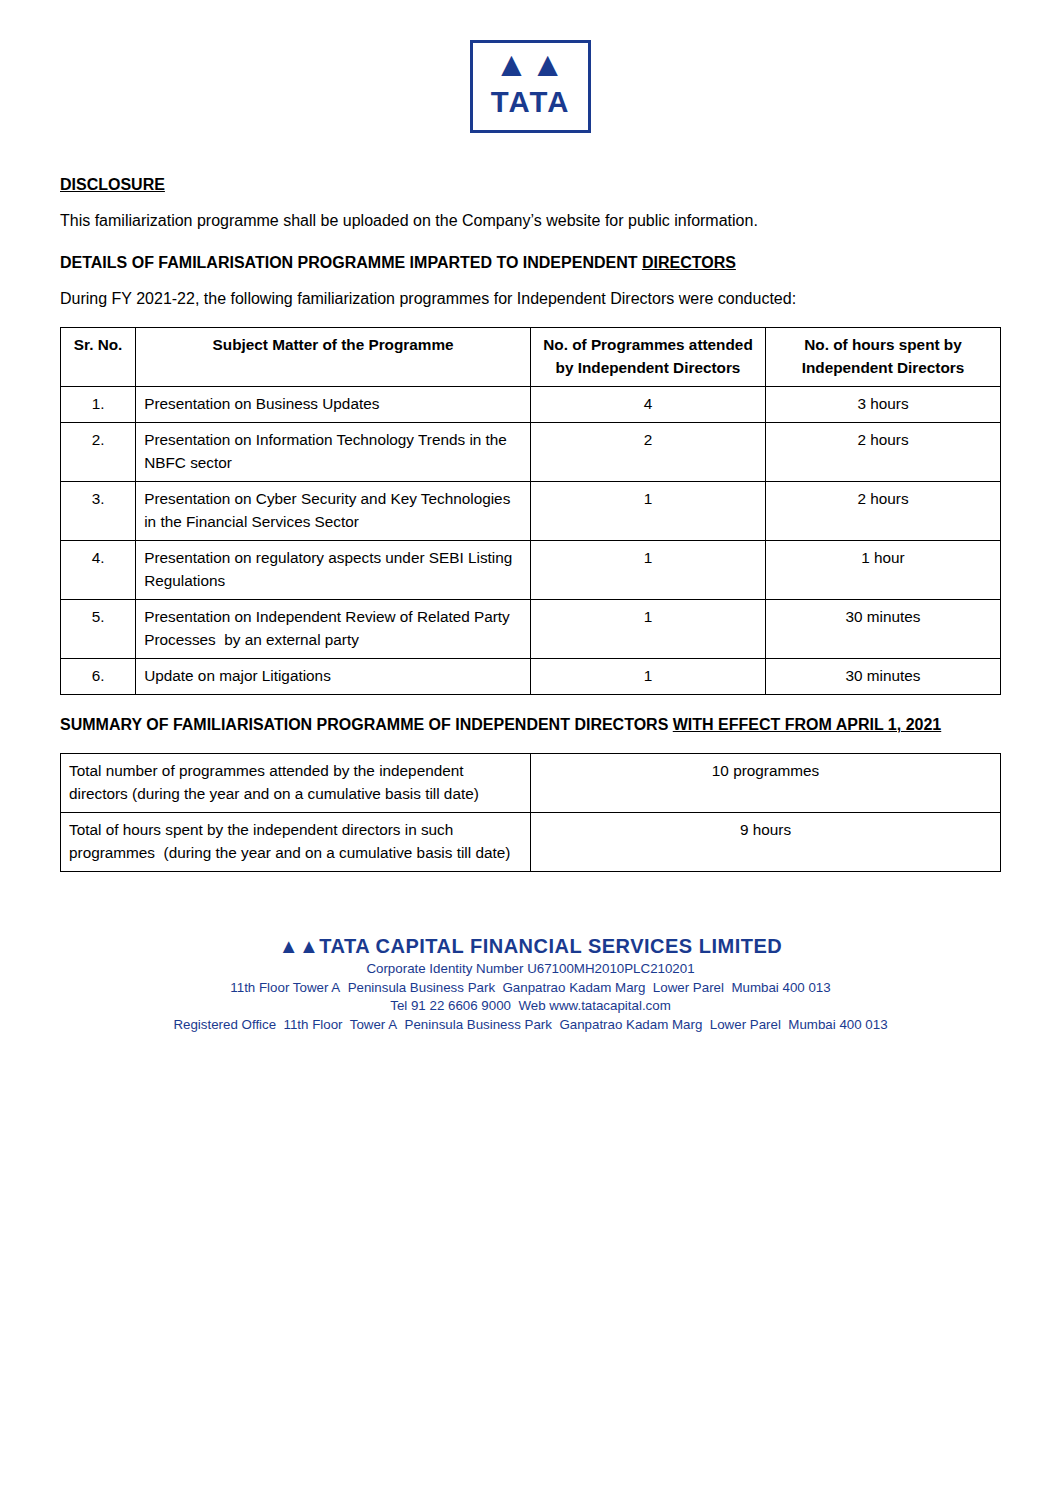▲▲ TATA
DISCLOSURE
This familiarization programme shall be uploaded on the Company’s website for public information.
DETAILS OF FAMILARISATION PROGRAMME IMPARTED TO INDEPENDENT DIRECTORS
During FY 2021-22, the following familiarization programmes for Independent Directors were conducted:
| Sr. No. | Subject Matter of the Programme | No. of Programmes attended by Independent Directors | No. of hours spent by Independent Directors |
| --- | --- | --- | --- |
| 1. | Presentation on Business Updates | 4 | 3 hours |
| 2. | Presentation on Information Technology Trends in the NBFC sector | 2 | 2 hours |
| 3. | Presentation on Cyber Security and Key Technologies in the Financial Services Sector | 1 | 2 hours |
| 4. | Presentation on regulatory aspects under SEBI Listing Regulations | 1 | 1 hour |
| 5. | Presentation on Independent Review of Related Party Processes by an external party | 1 | 30 minutes |
| 6. | Update on major Litigations | 1 | 30 minutes |
SUMMARY OF FAMILIARISATION PROGRAMME OF INDEPENDENT DIRECTORS WITH EFFECT FROM APRIL 1, 2021
| Total number of programmes attended by the independent directors (during the year and on a cumulative basis till date) | 10 programmes |
| Total of hours spent by the independent directors in such programmes (during the year and on a cumulative basis till date) | 9 hours |
▲▲TATA CAPITAL FINANCIAL SERVICES LIMITED
Corporate Identity Number U67100MH2010PLC210201
11th Floor Tower A Peninsula Business Park Ganpatrao Kadam Marg Lower Parel Mumbai 400 013
Tel 91 22 6606 9000 Web www.tatacapital.com
Registered Office 11th Floor Tower A Peninsula Business Park Ganpatrao Kadam Marg Lower Parel Mumbai 400 013